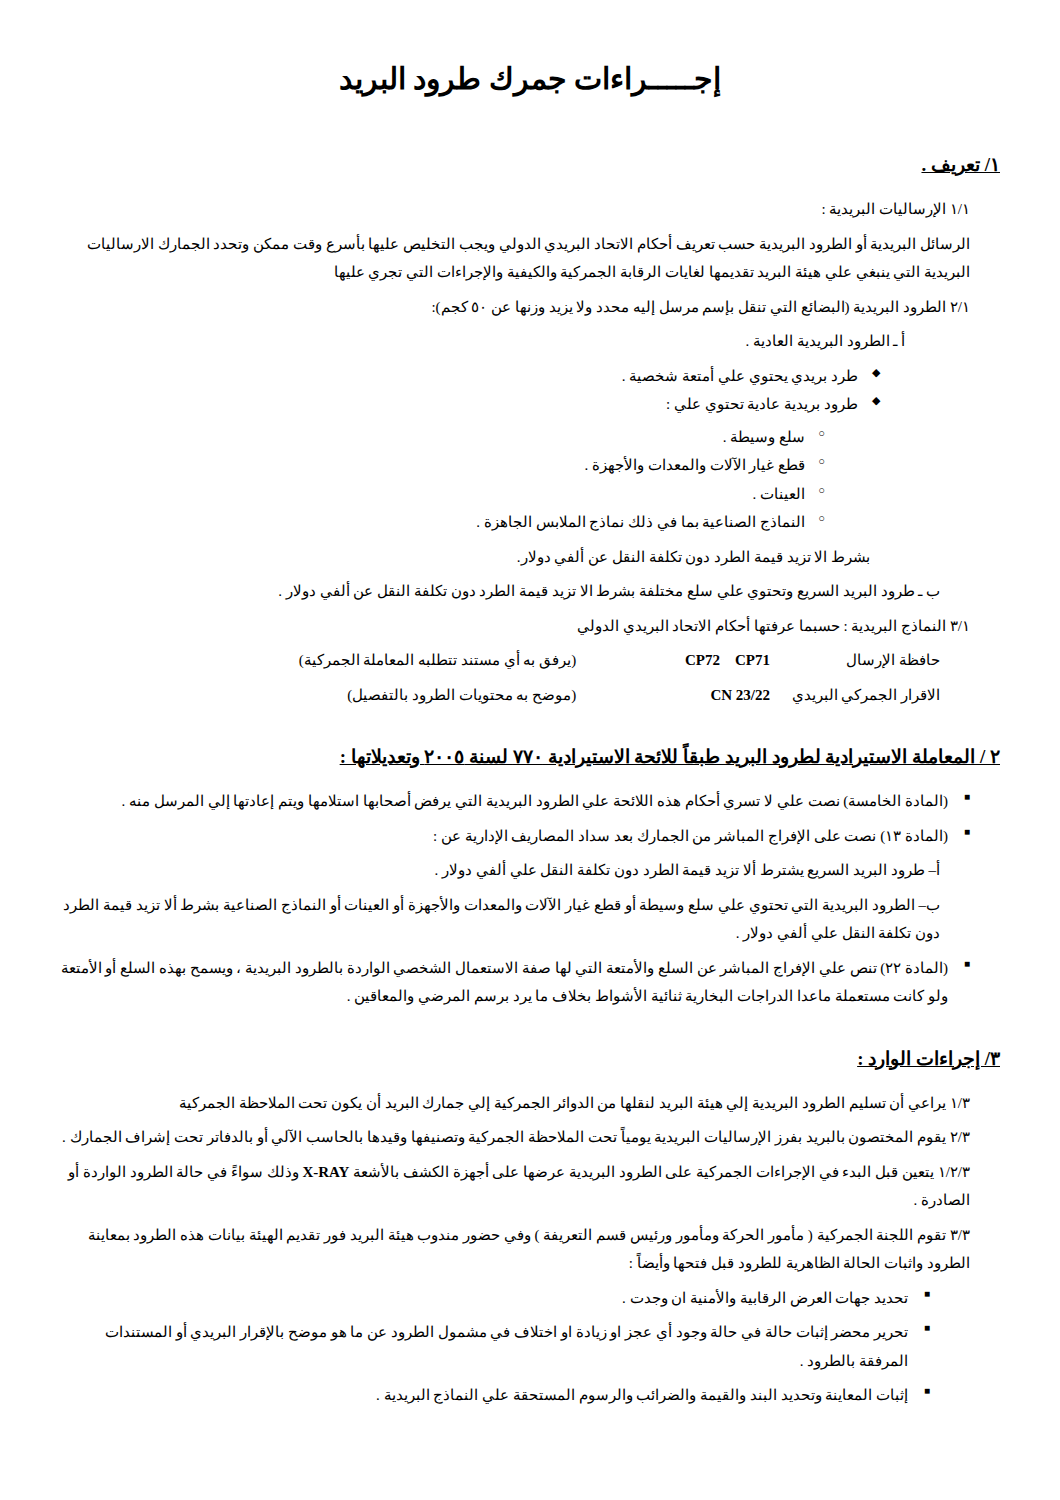إجـــــراءات جمرك طرود البريد
١/ تعريف .
١/١ الإرساليات البريدية :
الرسائل البريدية أو الطرود البريدية حسب تعريف أحكام الاتحاد البريدي الدولي ويجب التخليص عليها بأسرع وقت ممكن وتحدد الجمارك الارساليات البريدية التي ينبغي علي هيئة البريد تقديمها لغايات الرقابة الجمركية والكيفية والإجراءات التي تجري عليها
٢/١ الطرود البريدية (البضائع التي تنقل بإسم مرسل إليه محدد ولا يزيد وزنها عن ٥٠ كجم):
أ ـ الطرود البريدية العادية .
طرد بريدي يحتوي علي أمتعة شخصية .
طرود بريدية عادية تحتوي علي :
سلع وسيطة .
قطع غيار الآلات والمعدات والأجهزة .
العينات .
النماذج الصناعية بما في ذلك نماذج الملابس الجاهزة .
بشرط الا تزيد قيمة الطرد دون تكلفة النقل عن ألفي دولار.
ب ـ طرود البريد السريع وتحتوي علي سلع مختلفة بشرط الا تزيد قيمة الطرد دون تكلفة النقل عن ألفي دولار .
٣/١ النماذج البريدية : حسبما عرفتها أحكام الاتحاد البريدي الدولي
حافظة الإرسال CP71 CP72 (يرفق به أي مستند تتطلبه المعاملة الجمركية)
الاقرار الجمركي البريدي CN 23/22 (موضح به محتويات الطرود بالتفصيل)
٢ / المعاملة الاستيرادية لطرود البريد طبقاً للائحة الاستيرادية ٧٧٠ لسنة ٢٠٠٥ وتعديلاتها :
(المادة الخامسة) نصت علي لا تسري أحكام هذه اللائحة علي الطرود البريدية التي يرفض أصحابها استلامها ويتم إعادتها إلي المرسل منه .
(المادة ١٣) نصت على الإفراج المباشر من الجمارك بعد سداد المصاريف الإدارية عن :
أ– طرود البريد السريع يشترط ألا تزيد قيمة الطرد دون تكلفة النقل علي ألفي دولار .
ب– الطرود البريدية التي تحتوي علي سلع وسيطة أو قطع غيار الآلات والمعدات والأجهزة أو العينات أو النماذج الصناعية بشرط ألا تزيد قيمة الطرد دون تكلفة النقل علي ألفي دولار .
(المادة ٢٢) تنص علي الإفراج المباشر عن السلع والأمتعة التي لها صفة الاستعمال الشخصي الواردة بالطرود البريدية ، ويسمح بهذه السلع أو الأمتعة ولو كانت مستعملة ماعدا الدراجات البخارية ثنائية الأشواط بخلاف ما يرد برسم المرضي والمعاقين .
٣/ إجراءات الوارد :
١/٣ يراعي أن تسليم الطرود البريدية إلي هيئة البريد لنقلها من الدوائر الجمركية إلي جمارك البريد أن يكون تحت الملاحظة الجمركية
٢/٣ يقوم المختصون بالبريد بفرز الإرساليات البريدية يومياً تحت الملاحظة الجمركية وتصنيفها وقيدها بالحاسب الآلي أو بالدفاتر تحت إشراف الجمارك .
١/٢/٣ يتعين قبل البدء في الإجراءات الجمركية على الطرود البريدية عرضها على أجهزة الكشف بالأشعة X-RAY وذلك سواءً في حالة الطرود الواردة أو الصادرة .
٣/٣ تقوم اللجنة الجمركية ( مأمور الحركة ومأمور ورئيس قسم التعريفة ) وفي حضور مندوب هيئة البريد فور تقديم الهيئة بيانات هذه الطرود بمعاينة الطرود واثبات الحالة الظاهرية للطرود قبل فتحها وأيضاً :
تحديد جهات العرض الرقابية والأمنية ان وجدت .
تحرير محضر إثبات حالة في حالة وجود أي عجز او زيادة او اختلاف في مشمول الطرود عن ما هو موضح بالإقرار البريدي أو المستندات المرفقة بالطرود .
إثبات المعاينة وتحديد البند والقيمة والضرائب والرسوم المستحقة علي النماذج البريدية .